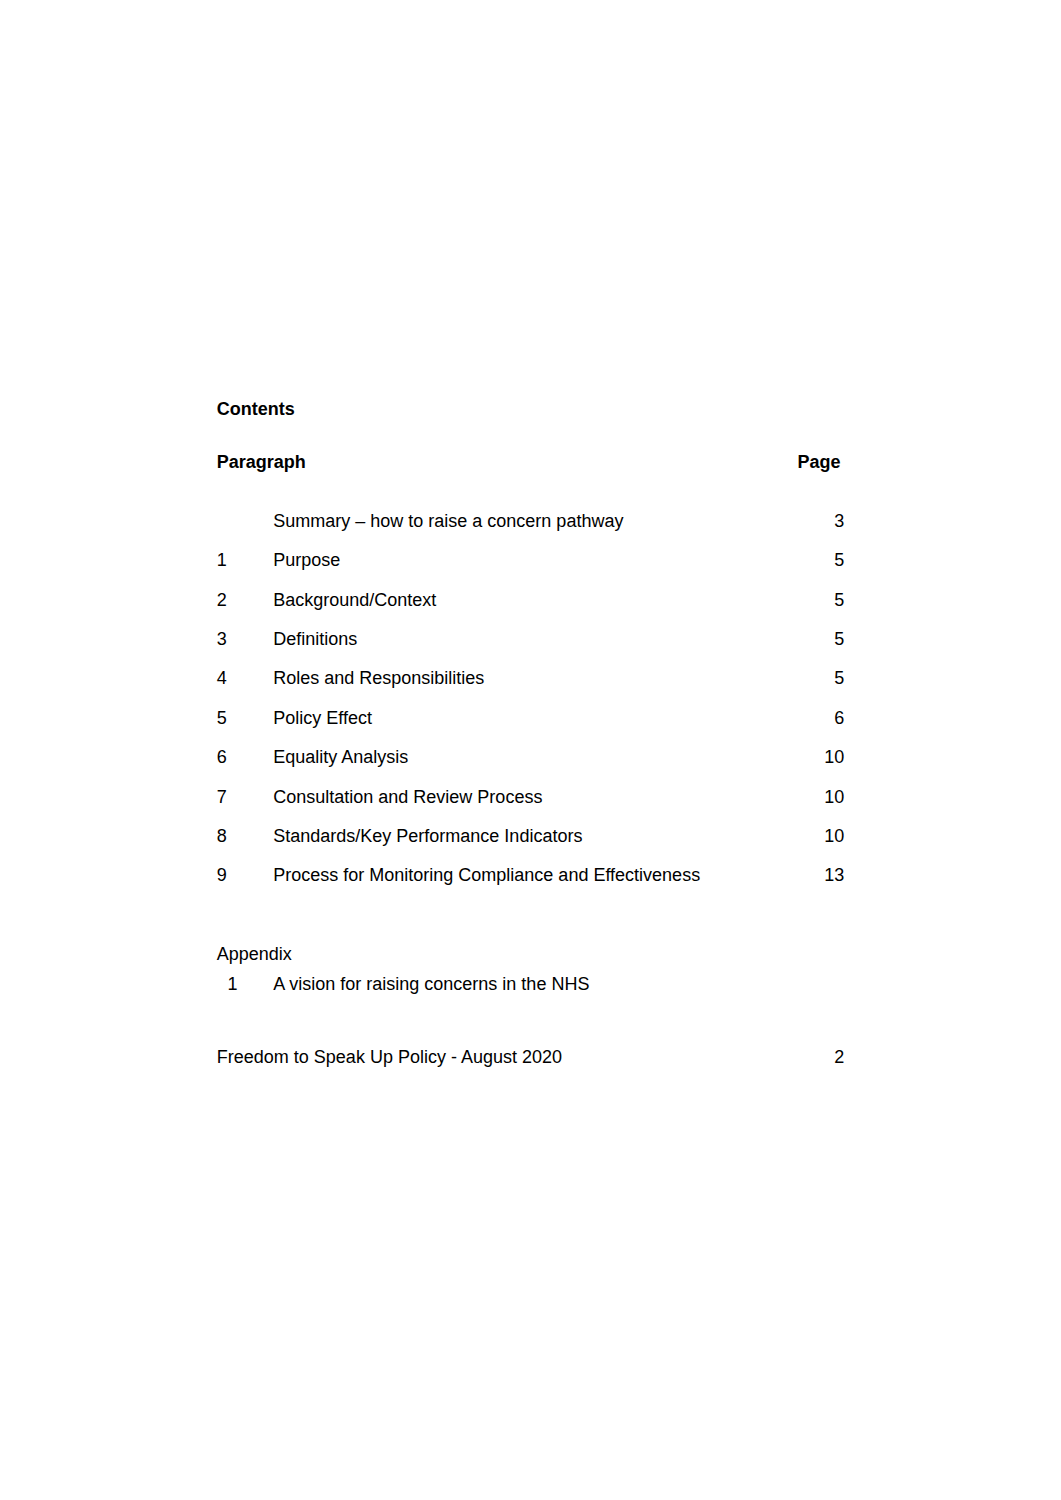Contents
| Paragraph | Page |
| --- | --- |
| | Summary – how to raise a concern pathway | 3 |
| 1 | Purpose | 5 |
| 2 | Background/Context | 5 |
| 3 | Definitions | 5 |
| 4 | Roles and Responsibilities | 5 |
| 5 | Policy Effect | 6 |
| 6 | Equality Analysis | 10 |
| 7 | Consultation and Review Process | 10 |
| 8 | Standards/Key Performance Indicators | 10 |
| 9 | Process for Monitoring Compliance and Effectiveness | 13 |
Appendix
| 1 | A vision for raising concerns in the NHS |
Freedom to Speak Up Policy - August 2020 2